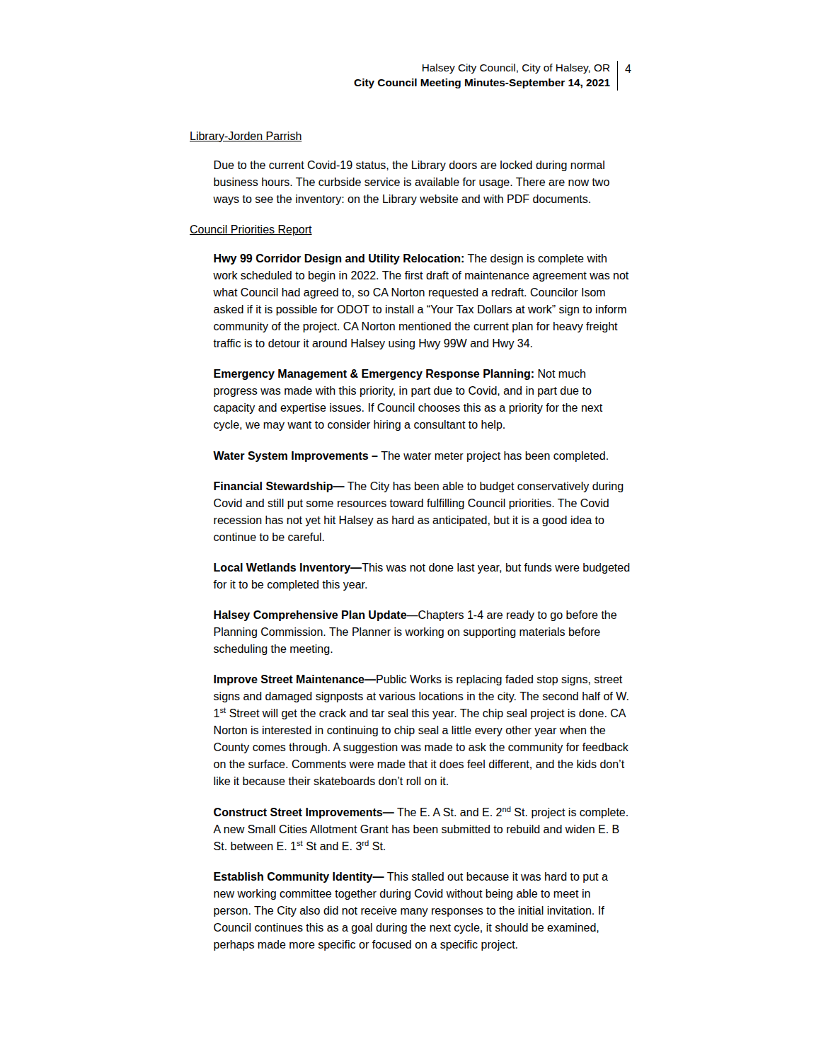Halsey City Council, City of Halsey, OR
City Council Meeting Minutes-September 14, 2021
4
Library-Jorden Parrish
Due to the current Covid-19 status, the Library doors are locked during normal business hours. The curbside service is available for usage. There are now two ways to see the inventory: on the Library website and with PDF documents.
Council Priorities Report
Hwy 99 Corridor Design and Utility Relocation: The design is complete with work scheduled to begin in 2022. The first draft of maintenance agreement was not what Council had agreed to, so CA Norton requested a redraft. Councilor Isom asked if it is possible for ODOT to install a “Your Tax Dollars at work” sign to inform community of the project. CA Norton mentioned the current plan for heavy freight traffic is to detour it around Halsey using Hwy 99W and Hwy 34.
Emergency Management & Emergency Response Planning: Not much progress was made with this priority, in part due to Covid, and in part due to capacity and expertise issues. If Council chooses this as a priority for the next cycle, we may want to consider hiring a consultant to help.
Water System Improvements – The water meter project has been completed.
Financial Stewardship— The City has been able to budget conservatively during Covid and still put some resources toward fulfilling Council priorities. The Covid recession has not yet hit Halsey as hard as anticipated, but it is a good idea to continue to be careful.
Local Wetlands Inventory—This was not done last year, but funds were budgeted for it to be completed this year.
Halsey Comprehensive Plan Update—Chapters 1-4 are ready to go before the Planning Commission. The Planner is working on supporting materials before scheduling the meeting.
Improve Street Maintenance—Public Works is replacing faded stop signs, street signs and damaged signposts at various locations in the city. The second half of W. 1st Street will get the crack and tar seal this year. The chip seal project is done. CA Norton is interested in continuing to chip seal a little every other year when the County comes through. A suggestion was made to ask the community for feedback on the surface. Comments were made that it does feel different, and the kids don’t like it because their skateboards don’t roll on it.
Construct Street Improvements— The E. A St. and E. 2nd St. project is complete. A new Small Cities Allotment Grant has been submitted to rebuild and widen E. B St. between E. 1st St and E. 3rd St.
Establish Community Identity— This stalled out because it was hard to put a new working committee together during Covid without being able to meet in person. The City also did not receive many responses to the initial invitation. If Council continues this as a goal during the next cycle, it should be examined, perhaps made more specific or focused on a specific project.